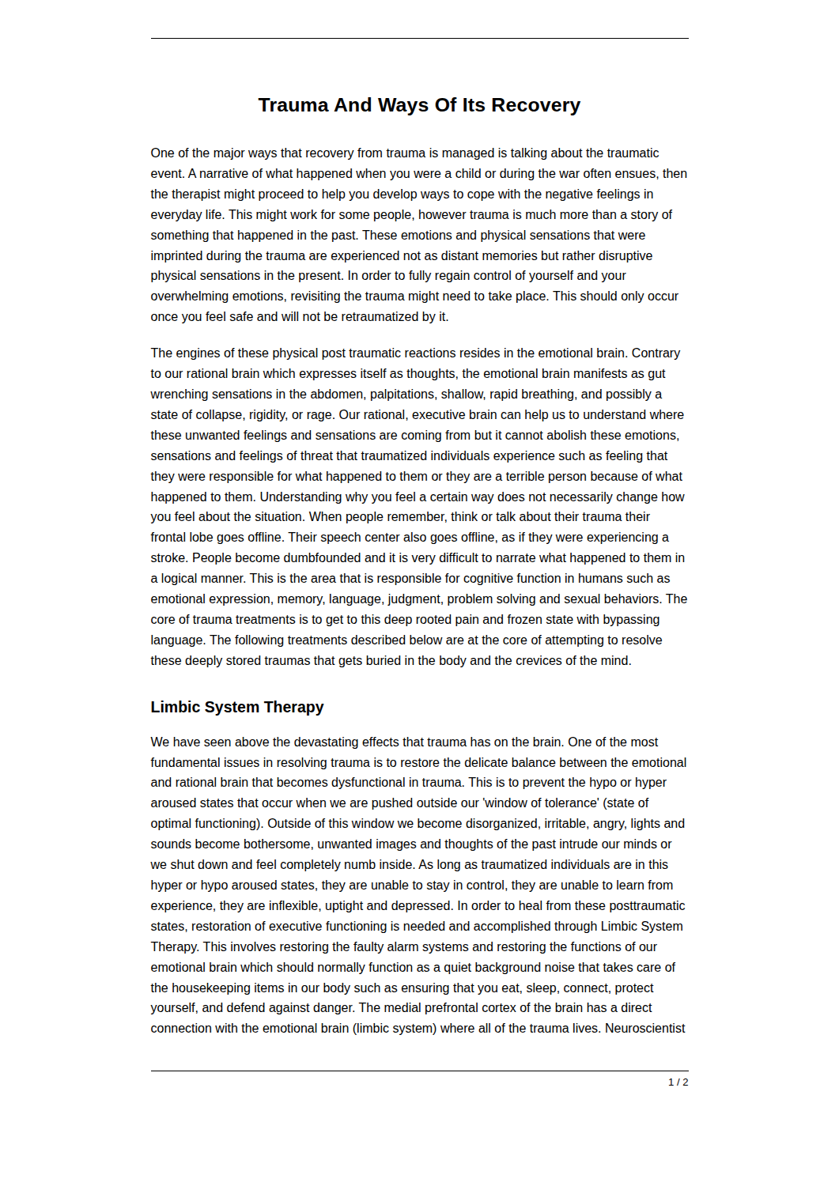Trauma And Ways Of Its Recovery
One of the major ways that recovery from trauma is managed is talking about the traumatic event. A narrative of what happened when you were a child or during the war often ensues, then the therapist might proceed to help you develop ways to cope with the negative feelings in everyday life. This might work for some people, however trauma is much more than a story of something that happened in the past. These emotions and physical sensations that were imprinted during the trauma are experienced not as distant memories but rather disruptive physical sensations in the present. In order to fully regain control of yourself and your overwhelming emotions, revisiting the trauma might need to take place. This should only occur once you feel safe and will not be retraumatized by it.
The engines of these physical post traumatic reactions resides in the emotional brain. Contrary to our rational brain which expresses itself as thoughts, the emotional brain manifests as gut wrenching sensations in the abdomen, palpitations, shallow, rapid breathing, and possibly a state of collapse, rigidity, or rage. Our rational, executive brain can help us to understand where these unwanted feelings and sensations are coming from but it cannot abolish these emotions, sensations and feelings of threat that traumatized individuals experience such as feeling that they were responsible for what happened to them or they are a terrible person because of what happened to them. Understanding why you feel a certain way does not necessarily change how you feel about the situation. When people remember, think or talk about their trauma their frontal lobe goes offline. Their speech center also goes offline, as if they were experiencing a stroke. People become dumbfounded and it is very difficult to narrate what happened to them in a logical manner. This is the area that is responsible for cognitive function in humans such as emotional expression, memory, language, judgment, problem solving and sexual behaviors. The core of trauma treatments is to get to this deep rooted pain and frozen state with bypassing language. The following treatments described below are at the core of attempting to resolve these deeply stored traumas that gets buried in the body and the crevices of the mind.
Limbic System Therapy
We have seen above the devastating effects that trauma has on the brain. One of the most fundamental issues in resolving trauma is to restore the delicate balance between the emotional and rational brain that becomes dysfunctional in trauma. This is to prevent the hypo or hyper aroused states that occur when we are pushed outside our 'window of tolerance' (state of optimal functioning). Outside of this window we become disorganized, irritable, angry, lights and sounds become bothersome, unwanted images and thoughts of the past intrude our minds or we shut down and feel completely numb inside. As long as traumatized individuals are in this hyper or hypo aroused states, they are unable to stay in control, they are unable to learn from experience, they are inflexible, uptight and depressed. In order to heal from these posttraumatic states, restoration of executive functioning is needed and accomplished through Limbic System Therapy. This involves restoring the faulty alarm systems and restoring the functions of our emotional brain which should normally function as a quiet background noise that takes care of the housekeeping items in our body such as ensuring that you eat, sleep, connect, protect yourself, and defend against danger. The medial prefrontal cortex of the brain has a direct connection with the emotional brain (limbic system) where all of the trauma lives. Neuroscientist
1 / 2